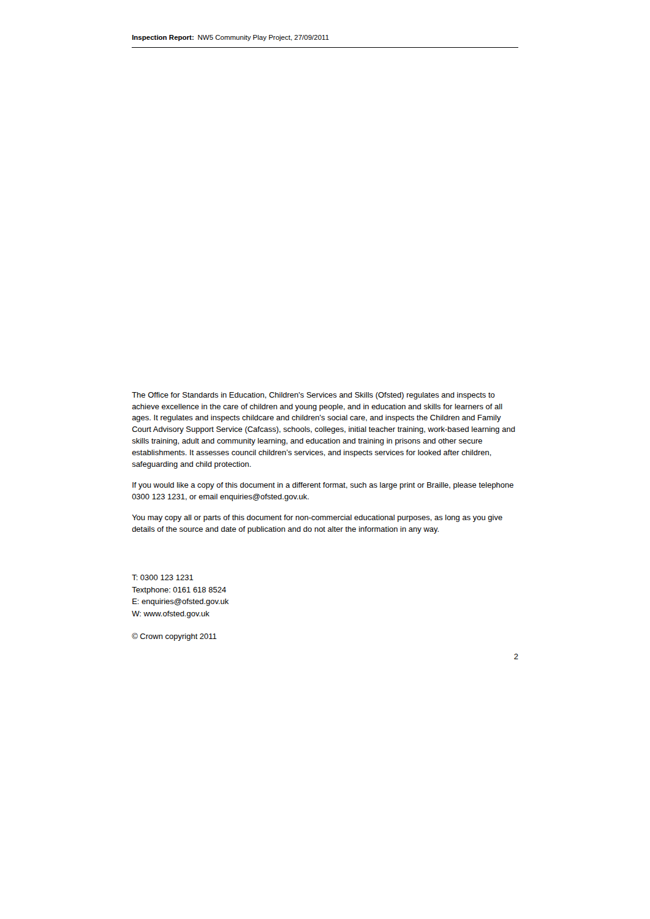Inspection Report: NW5 Community Play Project, 27/09/2011
The Office for Standards in Education, Children's Services and Skills (Ofsted) regulates and inspects to achieve excellence in the care of children and young people, and in education and skills for learners of all ages. It regulates and inspects childcare and children's social care, and inspects the Children and Family Court Advisory Support Service (Cafcass), schools, colleges, initial teacher training, work-based learning and skills training, adult and community learning, and education and training in prisons and other secure establishments. It assesses council children’s services, and inspects services for looked after children, safeguarding and child protection.
If you would like a copy of this document in a different format, such as large print or Braille, please telephone 0300 123 1231, or email enquiries@ofsted.gov.uk.
You may copy all or parts of this document for non-commercial educational purposes, as long as you give details of the source and date of publication and do not alter the information in any way.
T: 0300 123 1231
Textphone: 0161 618 8524
E: enquiries@ofsted.gov.uk
W: www.ofsted.gov.uk
© Crown copyright 2011
2